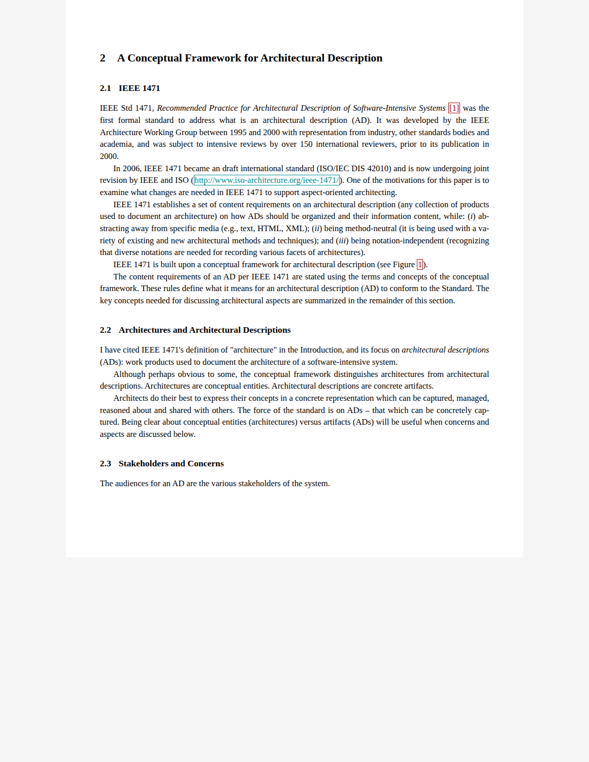2 A Conceptual Framework for Architectural Description
2.1 IEEE 1471
IEEE Std 1471, Recommended Practice for Architectural Description of Software-Intensive Systems [1] was the first formal standard to address what is an architectural description (AD). It was developed by the IEEE Architecture Working Group between 1995 and 2000 with representation from industry, other standards bodies and academia, and was subject to intensive reviews by over 150 international reviewers, prior to its publication in 2000.
In 2006, IEEE 1471 became an draft international standard (ISO/IEC DIS 42010) and is now undergoing joint revision by IEEE and ISO (http://www.iso-architecture.org/ieee-1471/). One of the motivations for this paper is to examine what changes are needed in IEEE 1471 to support aspect-oriented architecting.
IEEE 1471 establishes a set of content requirements on an architectural description (any collection of products used to document an architecture) on how ADs should be organized and their information content, while: (i) abstracting away from specific media (e.g., text, HTML, XML); (ii) being method-neutral (it is being used with a variety of existing and new architectural methods and techniques); and (iii) being notation-independent (recognizing that diverse notations are needed for recording various facets of architectures).
IEEE 1471 is built upon a conceptual framework for architectural description (see Figure 1).
The content requirements of an AD per IEEE 1471 are stated using the terms and concepts of the conceptual framework. These rules define what it means for an architectural description (AD) to conform to the Standard. The key concepts needed for discussing architectural aspects are summarized in the remainder of this section.
2.2 Architectures and Architectural Descriptions
I have cited IEEE 1471's definition of "architecture" in the Introduction, and its focus on architectural descriptions (ADs): work products used to document the architecture of a software-intensive system.
Although perhaps obvious to some, the conceptual framework distinguishes architectures from architectural descriptions. Architectures are conceptual entities. Architectural descriptions are concrete artifacts.
Architects do their best to express their concepts in a concrete representation which can be captured, managed, reasoned about and shared with others. The force of the standard is on ADs – that which can be concretely captured. Being clear about conceptual entities (architectures) versus artifacts (ADs) will be useful when concerns and aspects are discussed below.
2.3 Stakeholders and Concerns
The audiences for an AD are the various stakeholders of the system.